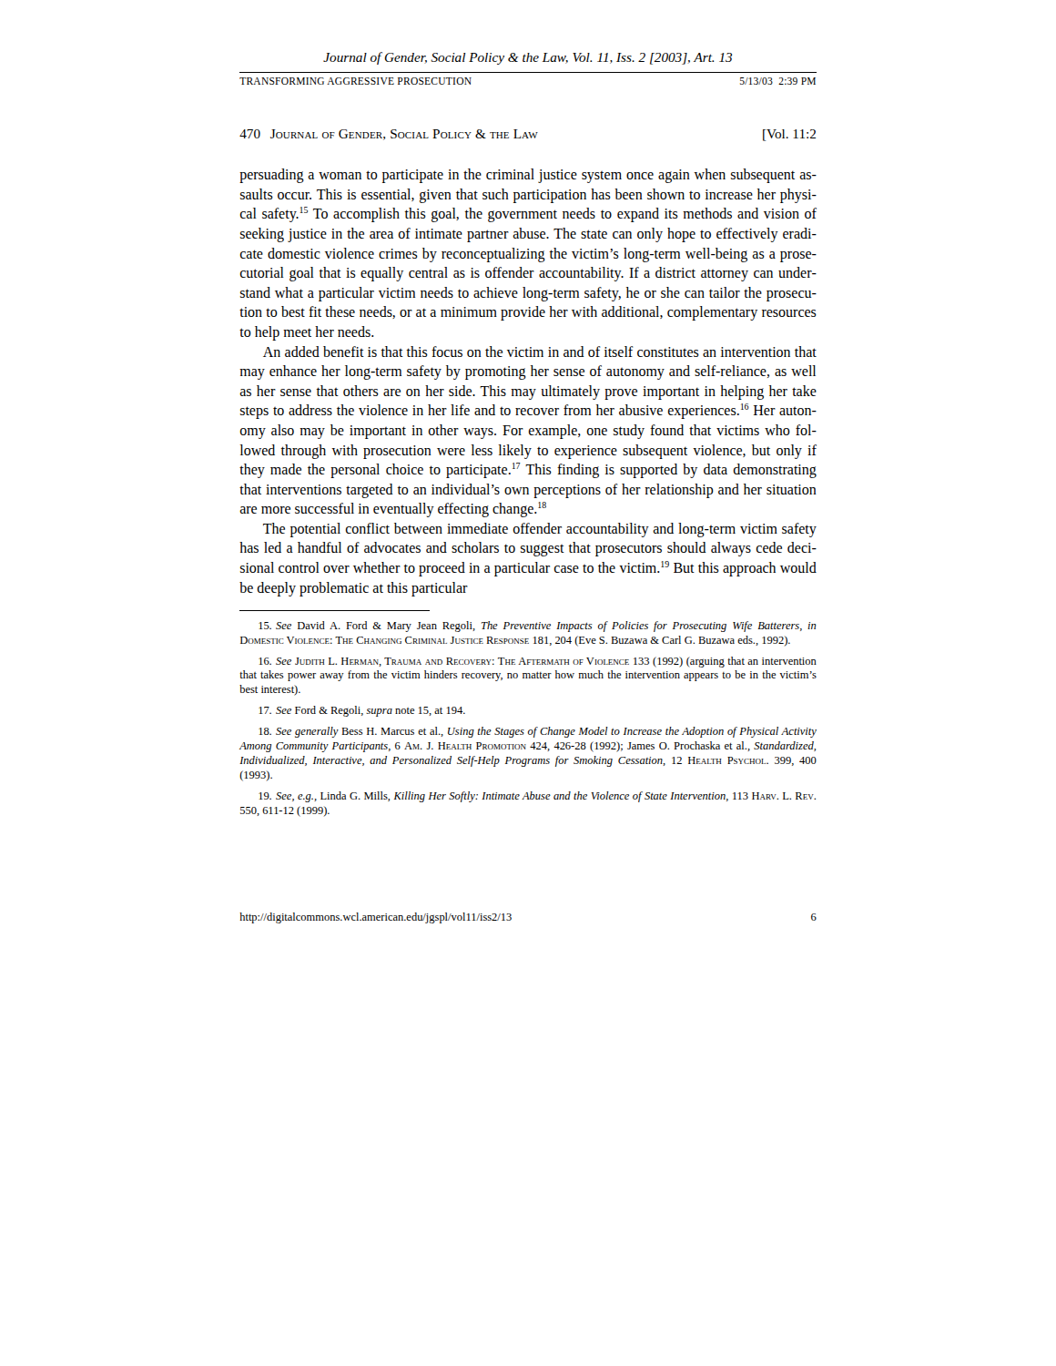Journal of Gender, Social Policy & the Law, Vol. 11, Iss. 2 [2003], Art. 13
Transforming Aggressive Prosecution 5/13/03 2:39 PM
470 Journal of Gender, Social Policy & the Law [Vol. 11:2
persuading a woman to participate in the criminal justice system once again when subsequent assaults occur. This is essential, given that such participation has been shown to increase her physical safety.15 To accomplish this goal, the government needs to expand its methods and vision of seeking justice in the area of intimate partner abuse. The state can only hope to effectively eradicate domestic violence crimes by reconceptualizing the victim’s long-term well-being as a prosecutorial goal that is equally central as is offender accountability. If a district attorney can understand what a particular victim needs to achieve long-term safety, he or she can tailor the prosecution to best fit these needs, or at a minimum provide her with additional, complementary resources to help meet her needs.
An added benefit is that this focus on the victim in and of itself constitutes an intervention that may enhance her long-term safety by promoting her sense of autonomy and self-reliance, as well as her sense that others are on her side. This may ultimately prove important in helping her take steps to address the violence in her life and to recover from her abusive experiences.16 Her autonomy also may be important in other ways. For example, one study found that victims who followed through with prosecution were less likely to experience subsequent violence, but only if they made the personal choice to participate.17 This finding is supported by data demonstrating that interventions targeted to an individual’s own perceptions of her relationship and her situation are more successful in eventually effecting change.18
The potential conflict between immediate offender accountability and long-term victim safety has led a handful of advocates and scholars to suggest that prosecutors should always cede decisional control over whether to proceed in a particular case to the victim.19 But this approach would be deeply problematic at this particular
15. See David A. Ford & Mary Jean Regoli, The Preventive Impacts of Policies for Prosecuting Wife Batterers, in Domestic Violence: The Changing Criminal Justice Response 181, 204 (Eve S. Buzawa & Carl G. Buzawa eds., 1992).
16. See Judith L. Herman, Trauma and Recovery: The Aftermath of Violence 133 (1992) (arguing that an intervention that takes power away from the victim hinders recovery, no matter how much the intervention appears to be in the victim’s best interest).
17. See Ford & Regoli, supra note 15, at 194.
18. See generally Bess H. Marcus et al., Using the Stages of Change Model to Increase the Adoption of Physical Activity Among Community Participants, 6 Am. J. Health Promotion 424, 426-28 (1992); James O. Prochaska et al., Standardized, Individualized, Interactive, and Personalized Self-Help Programs for Smoking Cessation, 12 Health Psychol. 399, 400 (1993).
19. See, e.g., Linda G. Mills, Killing Her Softly: Intimate Abuse and the Violence of State Intervention, 113 Harv. L. Rev. 550, 611-12 (1999).
http://digitalcommons.wcl.american.edu/jgspl/vol11/iss2/13 6